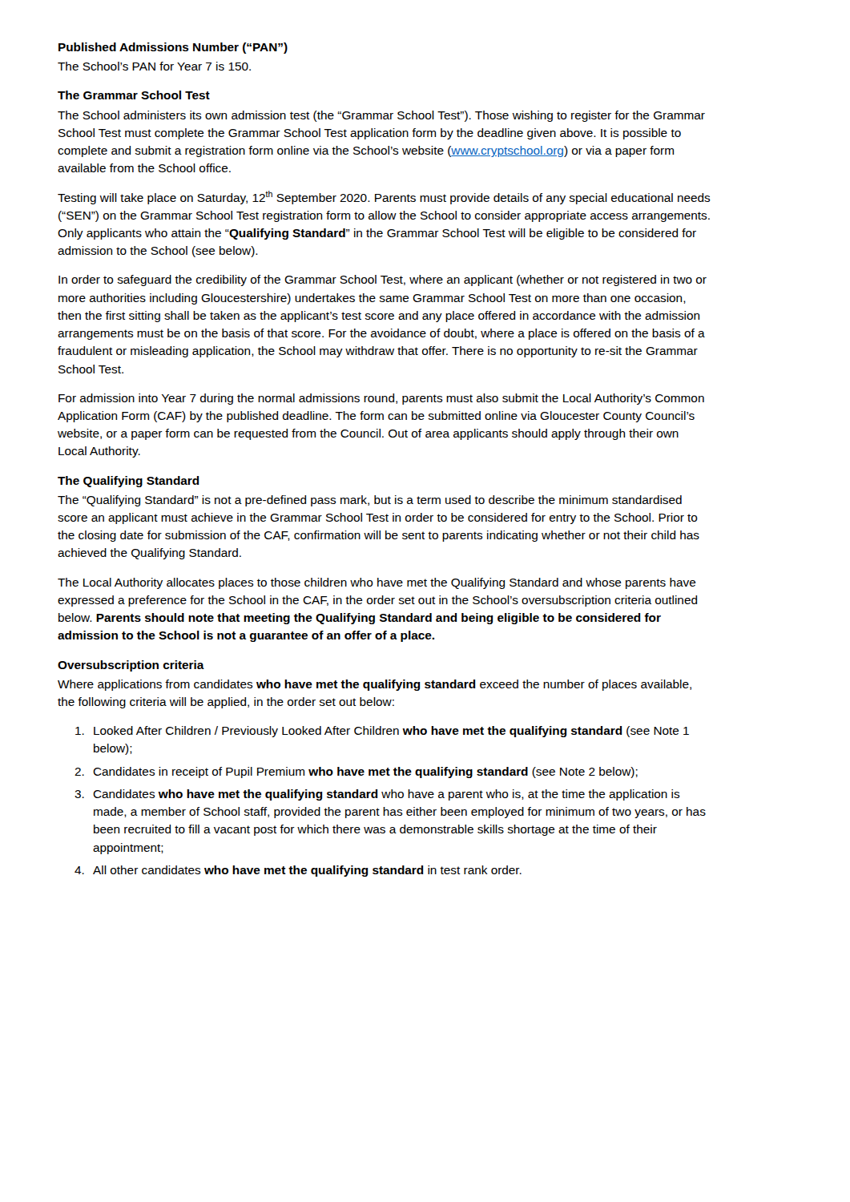Published Admissions Number (“PAN”)
The School’s PAN for Year 7 is 150.
The Grammar School Test
The School administers its own admission test (the “Grammar School Test”). Those wishing to register for the Grammar School Test must complete the Grammar School Test application form by the deadline given above. It is possible to complete and submit a registration form online via the School’s website (www.cryptschool.org) or via a paper form available from the School office.
Testing will take place on Saturday, 12th September 2020. Parents must provide details of any special educational needs (“SEN”) on the Grammar School Test registration form to allow the School to consider appropriate access arrangements. Only applicants who attain the “Qualifying Standard” in the Grammar School Test will be eligible to be considered for admission to the School (see below).
In order to safeguard the credibility of the Grammar School Test, where an applicant (whether or not registered in two or more authorities including Gloucestershire) undertakes the same Grammar School Test on more than one occasion, then the first sitting shall be taken as the applicant’s test score and any place offered in accordance with the admission arrangements must be on the basis of that score. For the avoidance of doubt, where a place is offered on the basis of a fraudulent or misleading application, the School may withdraw that offer. There is no opportunity to re-sit the Grammar School Test.
For admission into Year 7 during the normal admissions round, parents must also submit the Local Authority’s Common Application Form (CAF) by the published deadline. The form can be submitted online via Gloucester County Council’s website, or a paper form can be requested from the Council. Out of area applicants should apply through their own Local Authority.
The Qualifying Standard
The “Qualifying Standard” is not a pre-defined pass mark, but is a term used to describe the minimum standardised score an applicant must achieve in the Grammar School Test in order to be considered for entry to the School. Prior to the closing date for submission of the CAF, confirmation will be sent to parents indicating whether or not their child has achieved the Qualifying Standard.
The Local Authority allocates places to those children who have met the Qualifying Standard and whose parents have expressed a preference for the School in the CAF, in the order set out in the School’s oversubscription criteria outlined below. Parents should note that meeting the Qualifying Standard and being eligible to be considered for admission to the School is not a guarantee of an offer of a place.
Oversubscription criteria
Where applications from candidates who have met the qualifying standard exceed the number of places available, the following criteria will be applied, in the order set out below:
Looked After Children / Previously Looked After Children who have met the qualifying standard (see Note 1 below);
Candidates in receipt of Pupil Premium who have met the qualifying standard (see Note 2 below);
Candidates who have met the qualifying standard who have a parent who is, at the time the application is made, a member of School staff, provided the parent has either been employed for minimum of two years, or has been recruited to fill a vacant post for which there was a demonstrable skills shortage at the time of their appointment;
All other candidates who have met the qualifying standard in test rank order.